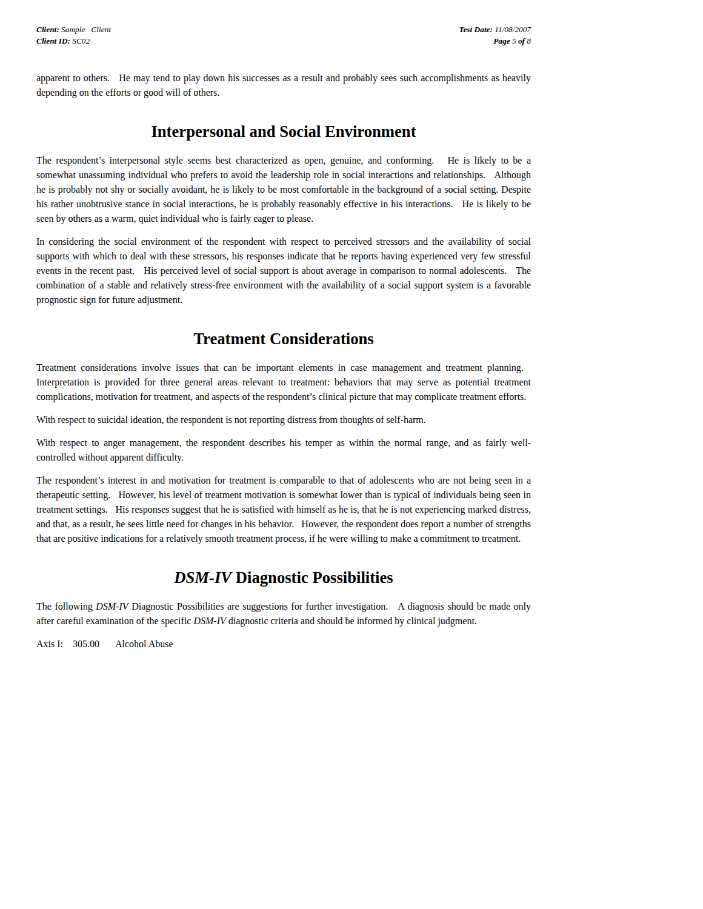Client: Sample Client
Client ID: SC02
Test Date: 11/08/2007
Page 5 of 8
apparent to others. He may tend to play down his successes as a result and probably sees such accomplishments as heavily depending on the efforts or good will of others.
Interpersonal and Social Environment
The respondent’s interpersonal style seems best characterized as open, genuine, and conforming. He is likely to be a somewhat unassuming individual who prefers to avoid the leadership role in social interactions and relationships. Although he is probably not shy or socially avoidant, he is likely to be most comfortable in the background of a social setting. Despite his rather unobtrusive stance in social interactions, he is probably reasonably effective in his interactions. He is likely to be seen by others as a warm, quiet individual who is fairly eager to please.
In considering the social environment of the respondent with respect to perceived stressors and the availability of social supports with which to deal with these stressors, his responses indicate that he reports having experienced very few stressful events in the recent past. His perceived level of social support is about average in comparison to normal adolescents. The combination of a stable and relatively stress-free environment with the availability of a social support system is a favorable prognostic sign for future adjustment.
Treatment Considerations
Treatment considerations involve issues that can be important elements in case management and treatment planning. Interpretation is provided for three general areas relevant to treatment: behaviors that may serve as potential treatment complications, motivation for treatment, and aspects of the respondent’s clinical picture that may complicate treatment efforts.
With respect to suicidal ideation, the respondent is not reporting distress from thoughts of self-harm.
With respect to anger management, the respondent describes his temper as within the normal range, and as fairly well-controlled without apparent difficulty.
The respondent’s interest in and motivation for treatment is comparable to that of adolescents who are not being seen in a therapeutic setting. However, his level of treatment motivation is somewhat lower than is typical of individuals being seen in treatment settings. His responses suggest that he is satisfied with himself as he is, that he is not experiencing marked distress, and that, as a result, he sees little need for changes in his behavior. However, the respondent does report a number of strengths that are positive indications for a relatively smooth treatment process, if he were willing to make a commitment to treatment.
DSM-IV Diagnostic Possibilities
The following DSM-IV Diagnostic Possibilities are suggestions for further investigation. A diagnosis should be made only after careful examination of the specific DSM-IV diagnostic criteria and should be informed by clinical judgment.
Axis I: 305.00 Alcohol Abuse